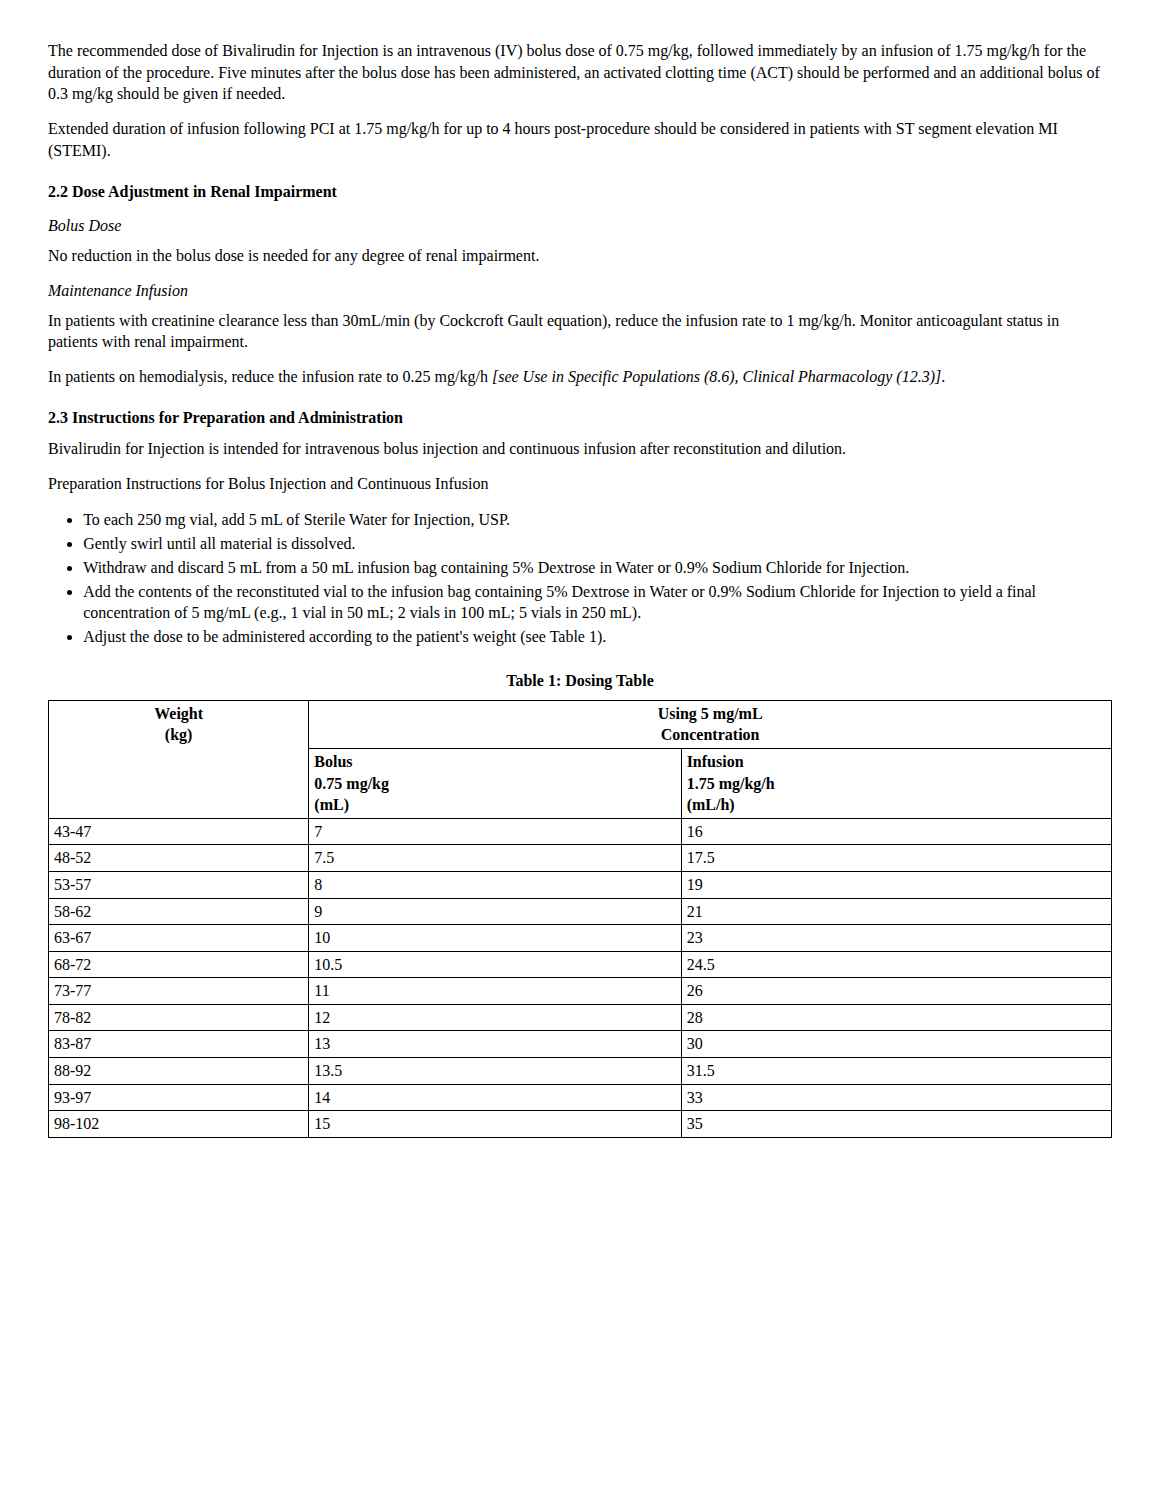The recommended dose of Bivalirudin for Injection is an intravenous (IV) bolus dose of 0.75 mg/kg, followed immediately by an infusion of 1.75 mg/kg/h for the duration of the procedure. Five minutes after the bolus dose has been administered, an activated clotting time (ACT) should be performed and an additional bolus of 0.3 mg/kg should be given if needed.
Extended duration of infusion following PCI at 1.75 mg/kg/h for up to 4 hours post-procedure should be considered in patients with ST segment elevation MI (STEMI).
2.2 Dose Adjustment in Renal Impairment
Bolus Dose
No reduction in the bolus dose is needed for any degree of renal impairment.
Maintenance Infusion
In patients with creatinine clearance less than 30mL/min (by Cockcroft Gault equation), reduce the infusion rate to 1 mg/kg/h. Monitor anticoagulant status in patients with renal impairment.
In patients on hemodialysis, reduce the infusion rate to 0.25 mg/kg/h [see Use in Specific Populations (8.6), Clinical Pharmacology (12.3)].
2.3 Instructions for Preparation and Administration
Bivalirudin for Injection is intended for intravenous bolus injection and continuous infusion after reconstitution and dilution.
Preparation Instructions for Bolus Injection and Continuous Infusion
To each 250 mg vial, add 5 mL of Sterile Water for Injection, USP.
Gently swirl until all material is dissolved.
Withdraw and discard 5 mL from a 50 mL infusion bag containing 5% Dextrose in Water or 0.9% Sodium Chloride for Injection.
Add the contents of the reconstituted vial to the infusion bag containing 5% Dextrose in Water or 0.9% Sodium Chloride for Injection to yield a final concentration of 5 mg/mL (e.g., 1 vial in 50 mL; 2 vials in 100 mL; 5 vials in 250 mL).
Adjust the dose to be administered according to the patient's weight (see Table 1).
Table 1: Dosing Table
| Weight (kg) | Using 5 mg/mL Concentration |
| --- | --- |
| Bolus 0.75 mg/kg (mL) | Infusion 1.75 mg/kg/h (mL/h) |
| 43-47 | 7 | 16 |
| 48-52 | 7.5 | 17.5 |
| 53-57 | 8 | 19 |
| 58-62 | 9 | 21 |
| 63-67 | 10 | 23 |
| 68-72 | 10.5 | 24.5 |
| 73-77 | 11 | 26 |
| 78-82 | 12 | 28 |
| 83-87 | 13 | 30 |
| 88-92 | 13.5 | 31.5 |
| 93-97 | 14 | 33 |
| 98-102 | 15 | 35 |